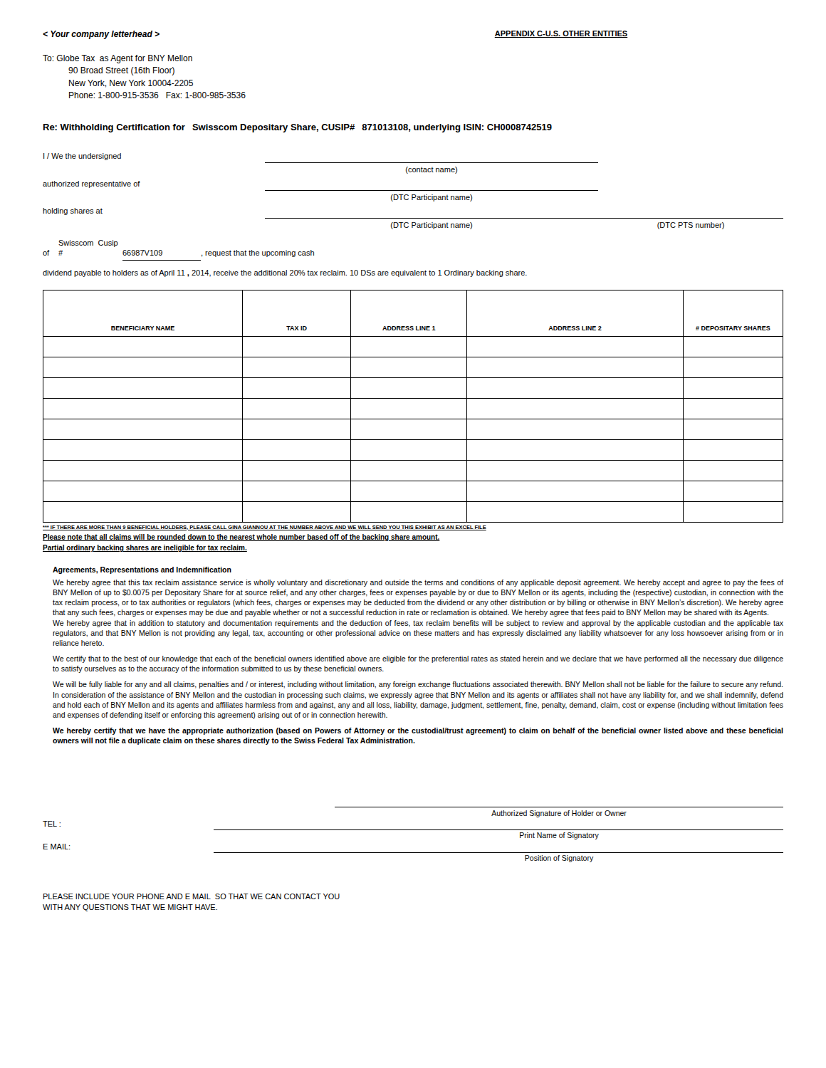< Your company letterhead >
APPENDIX C-U.S. OTHER ENTITIES
To: Globe Tax as Agent for BNY Mellon
90 Broad Street (16th Floor)
New York, New York 10004-2205
Phone: 1-800-915-3536 Fax: 1-800-985-3536
Re: Withholding Certification for Swisscom Depositary Share, CUSIP# 871013108, underlying ISIN: CH0008742519
| I / We the undersigned | | |
| | (contact name) | |
| authorized representative of | | |
| | (DTC Participant name) | |
| holding shares at | | |
| | (DTC Participant name) | (DTC PTS number) |
| of | Swisscom Cusip # | 66987V109 | , request that the upcoming cash |
dividend payable to holders as of April 11 , 2014, receive the additional 20% tax reclaim. 10 DSs are equivalent to 1 Ordinary backing share.
| BENEFICIARY NAME | TAX ID | ADDRESS LINE 1 | ADDRESS LINE 2 | # DEPOSITARY SHARES |
| --- | --- | --- | --- | --- |
*** IF THERE ARE MORE THAN 9 BENEFICIAL HOLDERS, PLEASE CALL GINA GIANNOU AT THE NUMBER ABOVE AND WE WILL SEND YOU THIS EXHIBIT AS AN EXCEL FILE
Please note that all claims will be rounded down to the nearest whole number based off of the backing share amount.
Partial ordinary backing shares are ineligible for tax reclaim.
Agreements, Representations and Indemnification
We hereby agree that this tax reclaim assistance service is wholly voluntary and discretionary and outside the terms and conditions of any applicable deposit agreement. We hereby accept and agree to pay the fees of BNY Mellon of up to $0.0075 per Depositary Share for at source relief, and any other charges, fees or expenses payable by or due to BNY Mellon or its agents, including the (respective) custodian, in connection with the tax reclaim process, or to tax authorities or regulators (which fees, charges or expenses may be deducted from the dividend or any other distribution or by billing or otherwise in BNY Mellon’s discretion). We hereby agree that any such fees, charges or expenses may be due and payable whether or not a successful reduction in rate or reclamation is obtained. We hereby agree that fees paid to BNY Mellon may be shared with its Agents.
We hereby agree that in addition to statutory and documentation requirements and the deduction of fees, tax reclaim benefits will be subject to review and approval by the applicable custodian and the applicable tax regulators, and that BNY Mellon is not providing any legal, tax, accounting or other professional advice on these matters and has expressly disclaimed any liability whatsoever for any loss howsoever arising from or in reliance hereto.
We certify that to the best of our knowledge that each of the beneficial owners identified above are eligible for the preferential rates as stated herein and we declare that we have performed all the necessary due diligence to satisfy ourselves as to the accuracy of the information submitted to us by these beneficial owners.
We will be fully liable for any and all claims, penalties and / or interest, including without limitation, any foreign exchange fluctuations associated therewith. BNY Mellon shall not be liable for the failure to secure any refund. In consideration of the assistance of BNY Mellon and the custodian in processing such claims, we expressly agree that BNY Mellon and its agents or affiliates shall not have any liability for, and we shall indemnify, defend and hold each of BNY Mellon and its agents and affiliates harmless from and against, any and all loss, liability, damage, judgment, settlement, fine, penalty, demand, claim, cost or expense (including without limitation fees and expenses of defending itself or enforcing this agreement) arising out of or in connection herewith.
We hereby certify that we have the appropriate authorization (based on Powers of Attorney or the custodial/trust agreement) to claim on behalf of the beneficial owner listed above and these beneficial owners will not file a duplicate claim on these shares directly to the Swiss Federal Tax Administration.
| | | Authorized Signature of Holder or Owner |
| TEL : | | |
| | | Print Name of Signatory |
| E MAIL: | | |
| | | Position of Signatory |
PLEASE INCLUDE YOUR PHONE AND E MAIL SO THAT WE CAN CONTACT YOU
WITH ANY QUESTIONS THAT WE MIGHT HAVE.